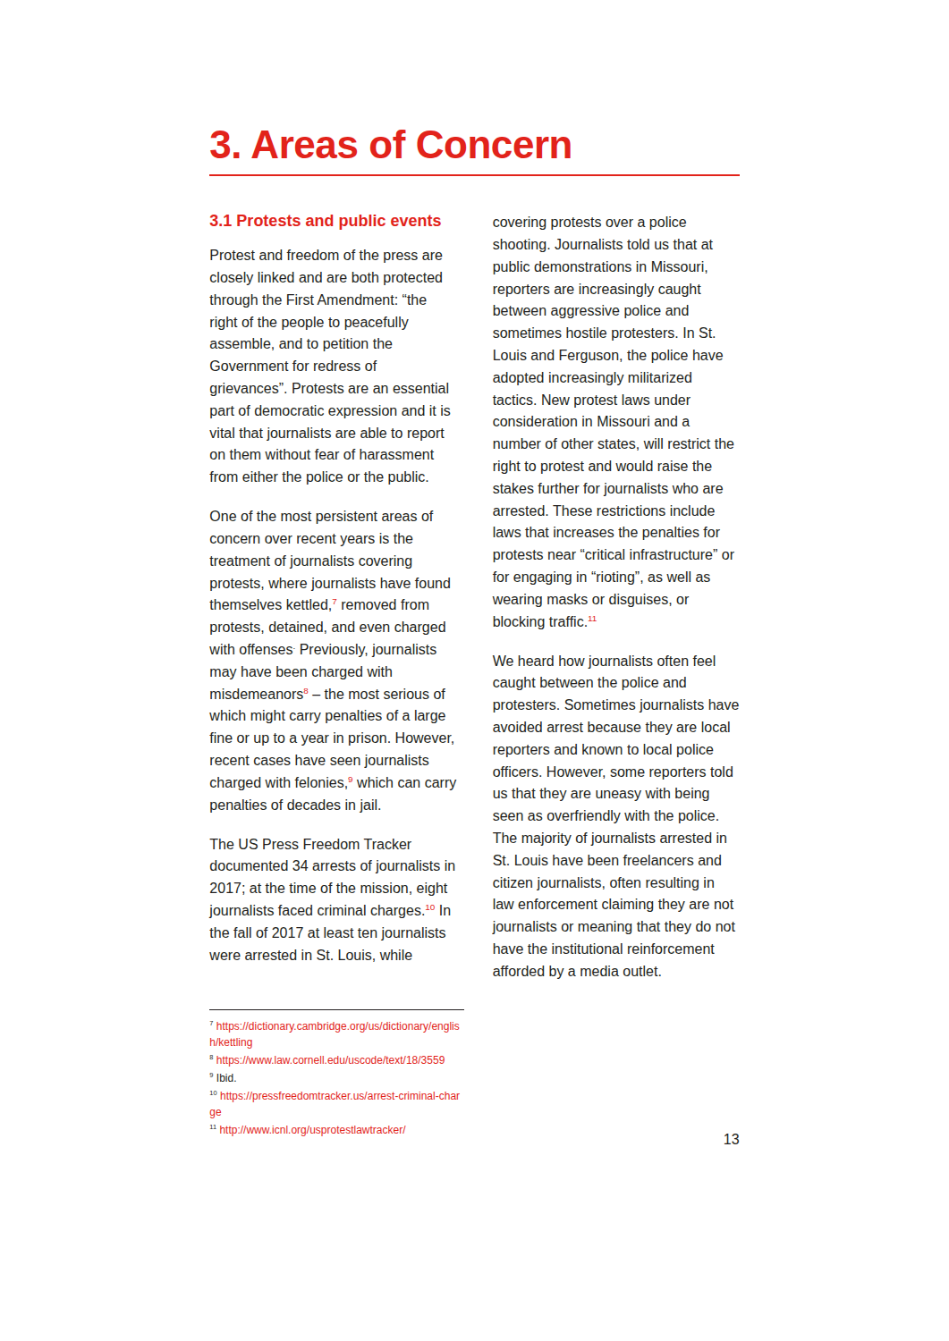3. Areas of Concern
3.1 Protests and public events
Protest and freedom of the press are closely linked and are both protected through the First Amendment: “the right of the people to peacefully assemble, and to petition the Government for redress of grievances”. Protests are an essential part of democratic expression and it is vital that journalists are able to report on them without fear of harassment from either the police or the public.
One of the most persistent areas of concern over recent years is the treatment of journalists covering protests, where journalists have found themselves kettled,7 removed from protests, detained, and even charged with offenses. Previously, journalists may have been charged with misdemeanors8 – the most serious of which might carry penalties of a large fine or up to a year in prison. However, recent cases have seen journalists charged with felonies,9 which can carry penalties of decades in jail.
The US Press Freedom Tracker documented 34 arrests of journalists in 2017; at the time of the mission, eight journalists faced criminal charges.10 In the fall of 2017 at least ten journalists were arrested in St. Louis, while covering protests over a police shooting. Journalists told us that at public demonstrations in Missouri, reporters are increasingly caught between aggressive police and sometimes hostile protesters. In St. Louis and Ferguson, the police have adopted increasingly militarized tactics. New protest laws under consideration in Missouri and a number of other states, will restrict the right to protest and would raise the stakes further for journalists who are arrested. These restrictions include laws that increases the penalties for protests near “critical infrastructure” or for engaging in “rioting”, as well as wearing masks or disguises, or blocking traffic.11
We heard how journalists often feel caught between the police and protesters. Sometimes journalists have avoided arrest because they are local reporters and known to local police officers. However, some reporters told us that they are uneasy with being seen as overfriendly with the police. The majority of journalists arrested in St. Louis have been freelancers and citizen journalists, often resulting in law enforcement claiming they are not journalists or meaning that they do not have the institutional reinforcement afforded by a media outlet.
7 https://dictionary.cambridge.org/us/dictionary/english/kettling
8 https://www.law.cornell.edu/uscode/text/18/3559
9 Ibid.
10 https://pressfreedomtracker.us/arrest-criminal-charge
11 http://www.icnl.org/usprotestlawtracker/
13